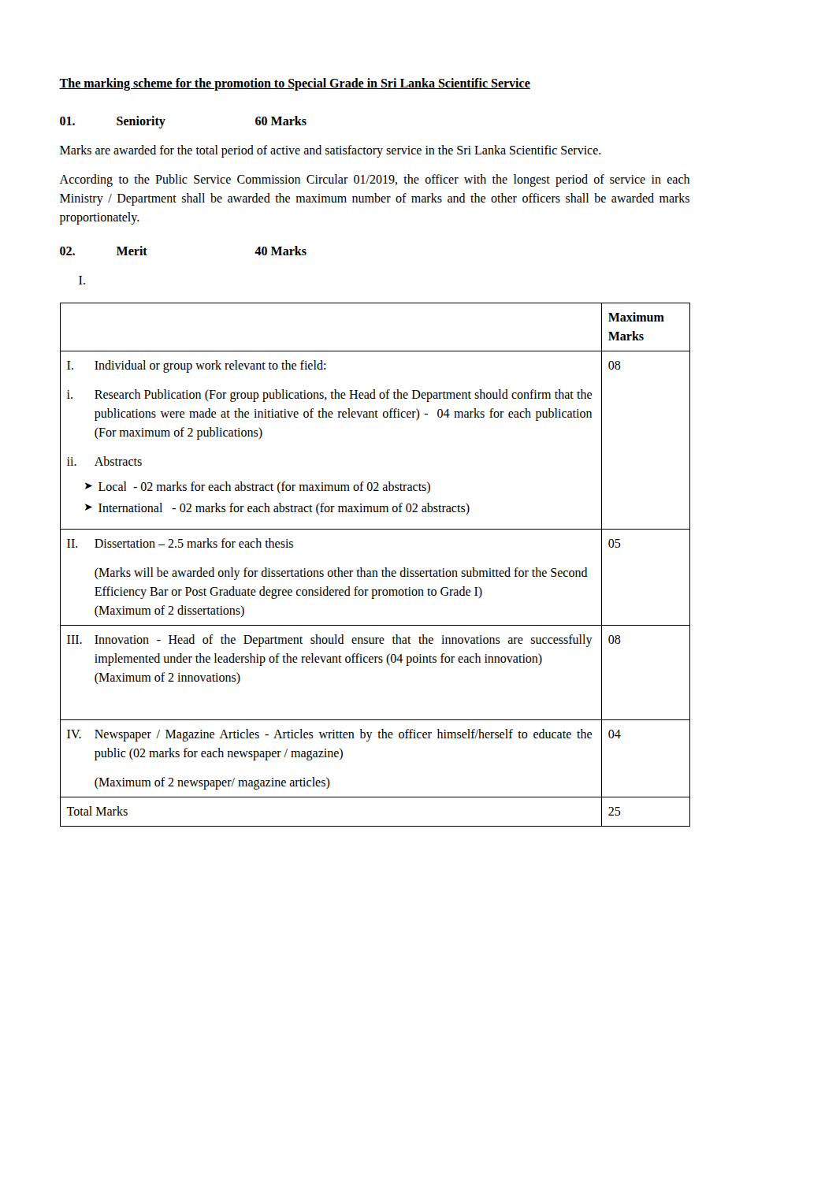The marking scheme for the promotion to Special Grade in Sri Lanka Scientific Service
01. Seniority 60 Marks
Marks are awarded for the total period of active and satisfactory service in the Sri Lanka Scientific Service.
According to the Public Service Commission Circular 01/2019, the officer with the longest period of service in each Ministry / Department shall be awarded the maximum number of marks and the other officers shall be awarded marks proportionately.
02. Merit 40 Marks
I.
| | Maximum Marks |
| --- | --- |
| I. Individual or group work relevant to the field: i. Research Publication (For group publications, the Head of the Department should confirm that the publications were made at the initiative of the relevant officer) - 04 marks for each publication (For maximum of 2 publications) ii. Abstracts Local - 02 marks for each abstract (for maximum of 02 abstracts) International - 02 marks for each abstract (for maximum of 02 abstracts) | 08 |
| II. Dissertation – 2.5 marks for each thesis (Marks will be awarded only for dissertations other than the dissertation submitted for the Second Efficiency Bar or Post Graduate degree considered for promotion to Grade I) (Maximum of 2 dissertations) | 05 |
| III. Innovation - Head of the Department should ensure that the innovations are successfully implemented under the leadership of the relevant officers (04 points for each innovation) (Maximum of 2 innovations) | 08 |
| IV. Newspaper / Magazine Articles - Articles written by the officer himself/herself to educate the public (02 marks for each newspaper / magazine) (Maximum of 2 newspaper/ magazine articles) | 04 |
| Total Marks | 25 |